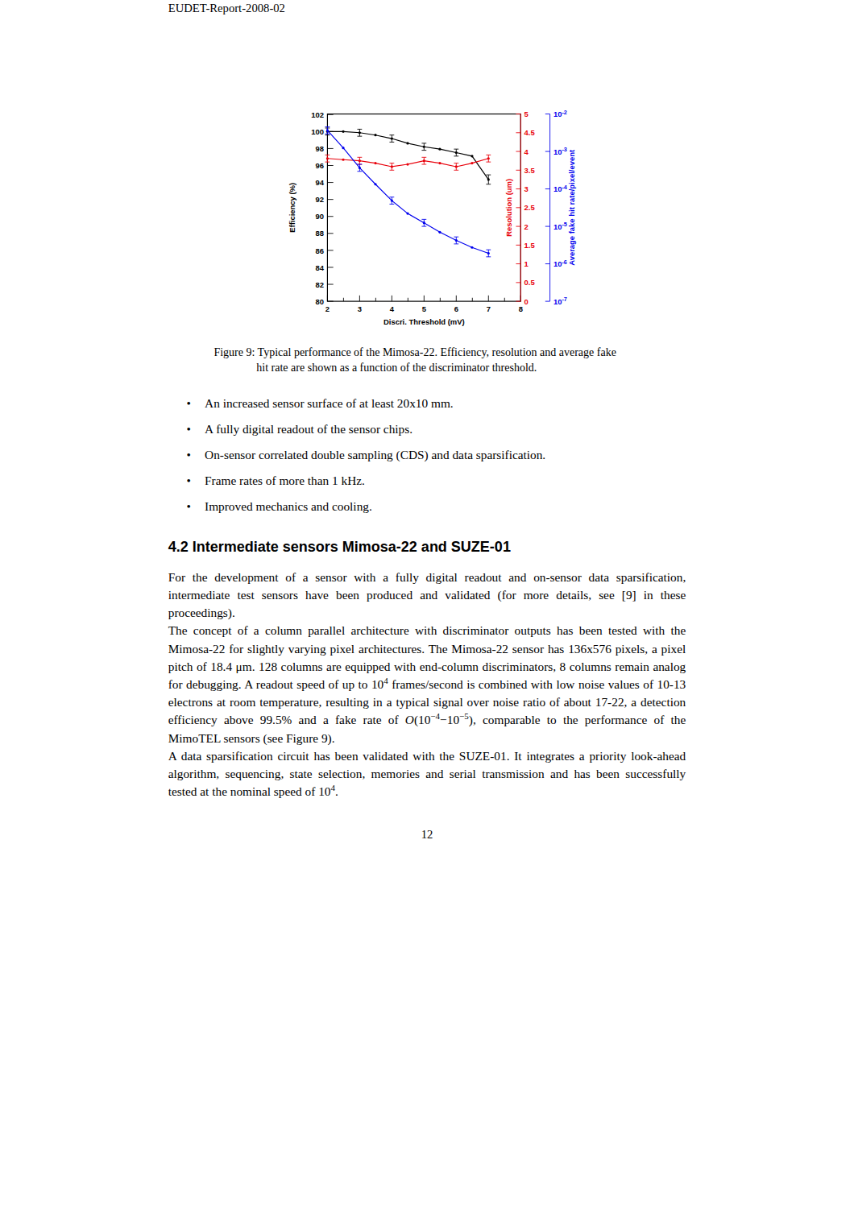EUDET-Report-2008-02
2 3 4 5 6 7 8 Discri. Threshold (mV) 80 82 84 86 88 90 92 94 96 98 100 102 Efficiency (%) 0 0.5 1 1.5 2 2.5 3 3.5 4 4.5 5 Resolution (um) 10-7 10-6 10-5 10-4 10-3 10-2 Average fake hit rate/pixel/event
Figure 9: Typical performance of the Mimosa-22. Efficiency, resolution and average fake hit rate are shown as a function of the discriminator threshold.
An increased sensor surface of at least 20x10 mm.
A fully digital readout of the sensor chips.
On-sensor correlated double sampling (CDS) and data sparsification.
Frame rates of more than 1 kHz.
Improved mechanics and cooling.
4.2 Intermediate sensors Mimosa-22 and SUZE-01
For the development of a sensor with a fully digital readout and on-sensor data sparsification, intermediate test sensors have been produced and validated (for more details, see [9] in these proceedings).
The concept of a column parallel architecture with discriminator outputs has been tested with the Mimosa-22 for slightly varying pixel architectures. The Mimosa-22 sensor has 136x576 pixels, a pixel pitch of 18.4 μm. 128 columns are equipped with end-column discriminators, 8 columns remain analog for debugging. A readout speed of up to 104 frames/second is combined with low noise values of 10-13 electrons at room temperature, resulting in a typical signal over noise ratio of about 17-22, a detection efficiency above 99.5% and a fake rate of O(10−4−10−5), comparable to the performance of the MimoTEL sensors (see Figure 9).
A data sparsification circuit has been validated with the SUZE-01. It integrates a priority look-ahead algorithm, sequencing, state selection, memories and serial transmission and has been successfully tested at the nominal speed of 104.
12